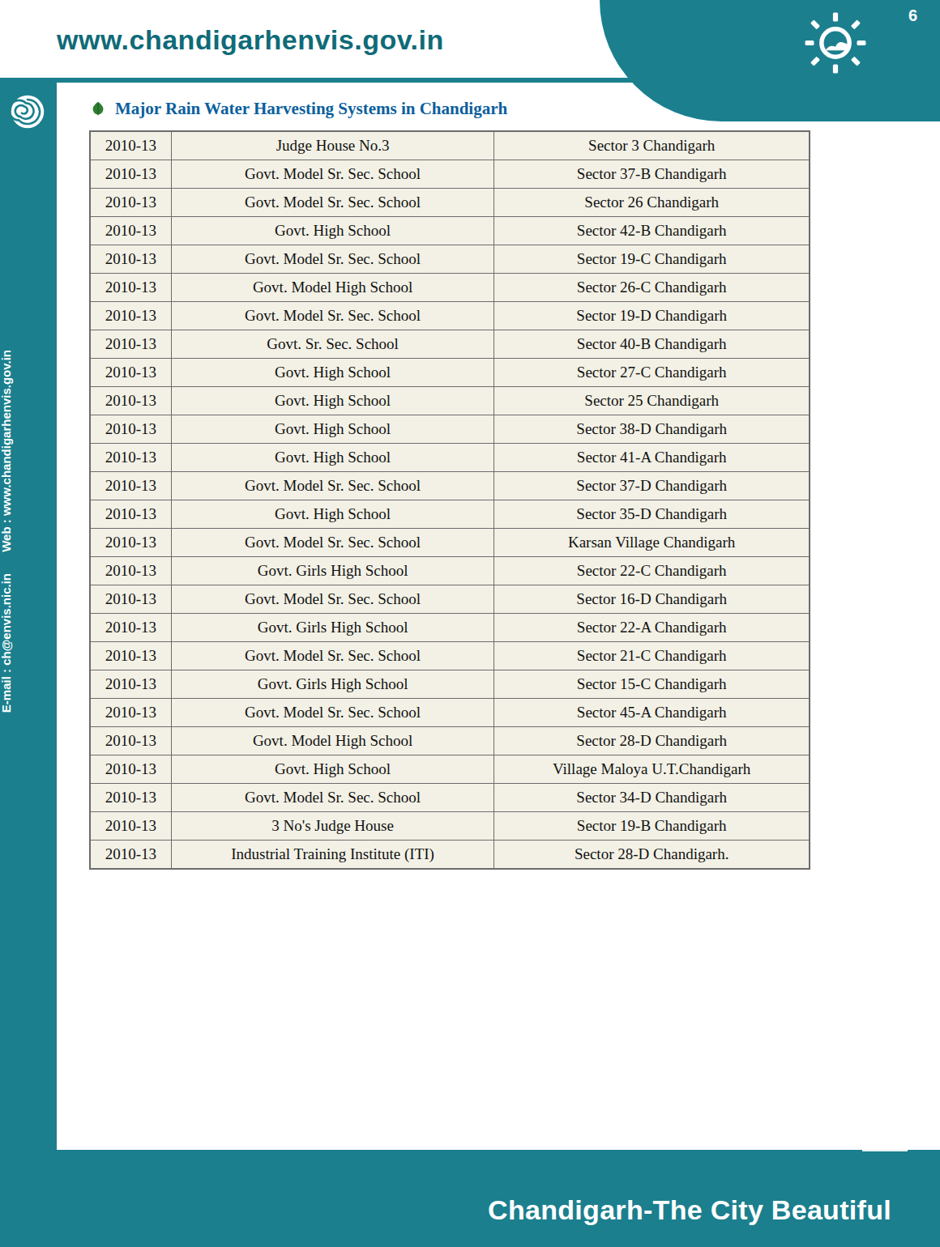www.chandigarhenvis.gov.in
6
Web : www.chandigarhenvis.gov.in
E-mail : ch@envis.nic.in
Major Rain Water Harvesting Systems in Chandigarh
| 2010-13 | Judge House No.3 | Sector 3 Chandigarh |
| 2010-13 | Govt. Model Sr. Sec. School | Sector 37-B Chandigarh |
| 2010-13 | Govt. Model Sr. Sec. School | Sector 26 Chandigarh |
| 2010-13 | Govt. High School | Sector 42-B Chandigarh |
| 2010-13 | Govt. Model Sr. Sec. School | Sector 19-C Chandigarh |
| 2010-13 | Govt. Model High School | Sector 26-C Chandigarh |
| 2010-13 | Govt. Model Sr. Sec. School | Sector 19-D Chandigarh |
| 2010-13 | Govt. Sr. Sec. School | Sector 40-B Chandigarh |
| 2010-13 | Govt. High School | Sector 27-C Chandigarh |
| 2010-13 | Govt. High School | Sector 25 Chandigarh |
| 2010-13 | Govt. High School | Sector 38-D Chandigarh |
| 2010-13 | Govt. High School | Sector 41-A Chandigarh |
| 2010-13 | Govt. Model Sr. Sec. School | Sector 37-D Chandigarh |
| 2010-13 | Govt. High School | Sector 35-D Chandigarh |
| 2010-13 | Govt. Model Sr. Sec. School | Karsan Village Chandigarh |
| 2010-13 | Govt. Girls High School | Sector 22-C Chandigarh |
| 2010-13 | Govt. Model Sr. Sec. School | Sector 16-D Chandigarh |
| 2010-13 | Govt. Girls High School | Sector 22-A Chandigarh |
| 2010-13 | Govt. Model Sr. Sec. School | Sector 21-C Chandigarh |
| 2010-13 | Govt. Girls High School | Sector 15-C Chandigarh |
| 2010-13 | Govt. Model Sr. Sec. School | Sector 45-A Chandigarh |
| 2010-13 | Govt. Model High School | Sector 28-D Chandigarh |
| 2010-13 | Govt. High School | Village Maloya U.T.Chandigarh |
| 2010-13 | Govt. Model Sr. Sec. School | Sector 34-D Chandigarh |
| 2010-13 | 3 No's Judge House | Sector 19-B Chandigarh |
| 2010-13 | Industrial Training Institute (ITI) | Sector 28-D Chandigarh. |
Chandigarh-The City Beautiful